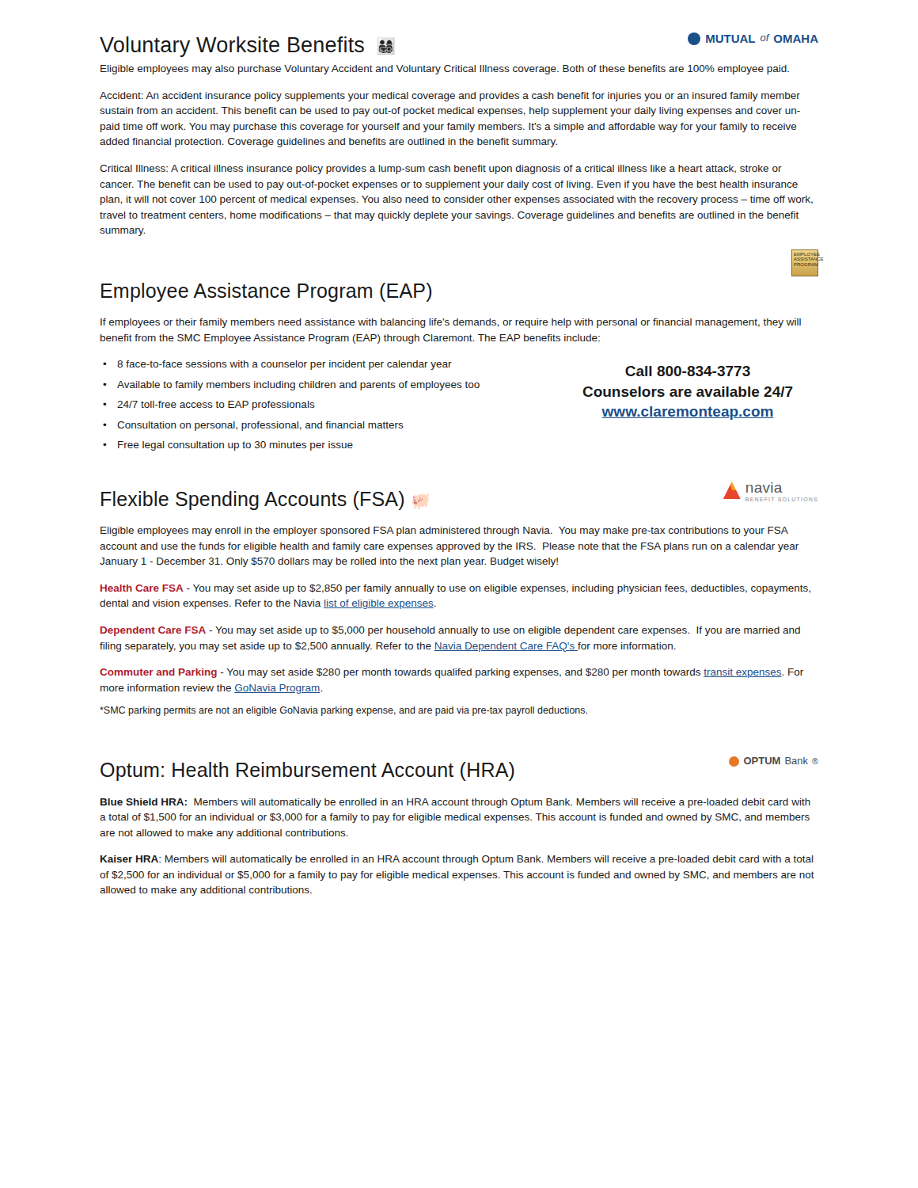Voluntary Worksite Benefits
👨‍👩‍👧‍👦
MUTUALof OMAHA
Eligible employees may also purchase Voluntary Accident and Voluntary Critical Illness coverage. Both of these benefits are 100% employee paid.
Accident: An accident insurance policy supplements your medical coverage and provides a cash benefit for injuries you or an insured family member sustain from an accident. This benefit can be used to pay out-of pocket medical expenses, help supplement your daily living expenses and cover un-paid time off work. You may purchase this coverage for yourself and your family members. It's a simple and affordable way for your family to receive added financial protection. Coverage guidelines and benefits are outlined in the benefit summary.
Critical Illness: A critical illness insurance policy provides a lump-sum cash benefit upon diagnosis of a critical illness like a heart attack, stroke or cancer. The benefit can be used to pay out-of-pocket expenses or to supplement your daily cost of living. Even if you have the best health insurance plan, it will not cover 100 percent of medical expenses. You also need to consider other expenses associated with the recovery process – time off work, travel to treatment centers, home modifications – that may quickly deplete your savings. Coverage guidelines and benefits are outlined in the benefit summary.
Employee Assistance Program (EAP)
EMPLOYEE
ASSISTANCE
PROGRAM
If employees or their family members need assistance with balancing life's demands, or require help with personal or financial management, they will benefit from the SMC Employee Assistance Program (EAP) through Claremont. The EAP benefits include:
8 face-to-face sessions with a counselor per incident per calendar year
Available to family members including children and parents of employees too
24/7 toll-free access to EAP professionals
Consultation on personal, professional, and financial matters
Free legal consultation up to 30 minutes per issue
Call 800-834-3773
Counselors are available 24/7
www.claremonteap.com
Flexible Spending Accounts (FSA) 🐖
naviaBENEFIT SOLUTIONS
Eligible employees may enroll in the employer sponsored FSA plan administered through Navia. You may make pre-tax contributions to your FSA account and use the funds for eligible health and family care expenses approved by the IRS. Please note that the FSA plans run on a calendar year January 1 - December 31. Only $570 dollars may be rolled into the next plan year. Budget wisely!
Health Care FSA - You may set aside up to $2,850 per family annually to use on eligible expenses, including physician fees, deductibles, copayments, dental and vision expenses. Refer to the Navia list of eligible expenses.
Dependent Care FSA - You may set aside up to $5,000 per household annually to use on eligible dependent care expenses. If you are married and filing separately, you may set aside up to $2,500 annually. Refer to the Navia Dependent Care FAQ's for more information.
Commuter and Parking - You may set aside $280 per month towards qualifed parking expenses, and $280 per month towards transit expenses. For more information review the GoNavia Program.
*SMC parking permits are not an eligible GoNavia parking expense, and are paid via pre-tax payroll deductions.
Optum: Health Reimbursement Account (HRA)
OPTUMBank®
Blue Shield HRA: Members will automatically be enrolled in an HRA account through Optum Bank. Members will receive a pre-loaded debit card with a total of $1,500 for an individual or $3,000 for a family to pay for eligible medical expenses. This account is funded and owned by SMC, and members are not allowed to make any additional contributions.
Kaiser HRA: Members will automatically be enrolled in an HRA account through Optum Bank. Members will receive a pre-loaded debit card with a total of $2,500 for an individual or $5,000 for a family to pay for eligible medical expenses. This account is funded and owned by SMC, and members are not allowed to make any additional contributions.